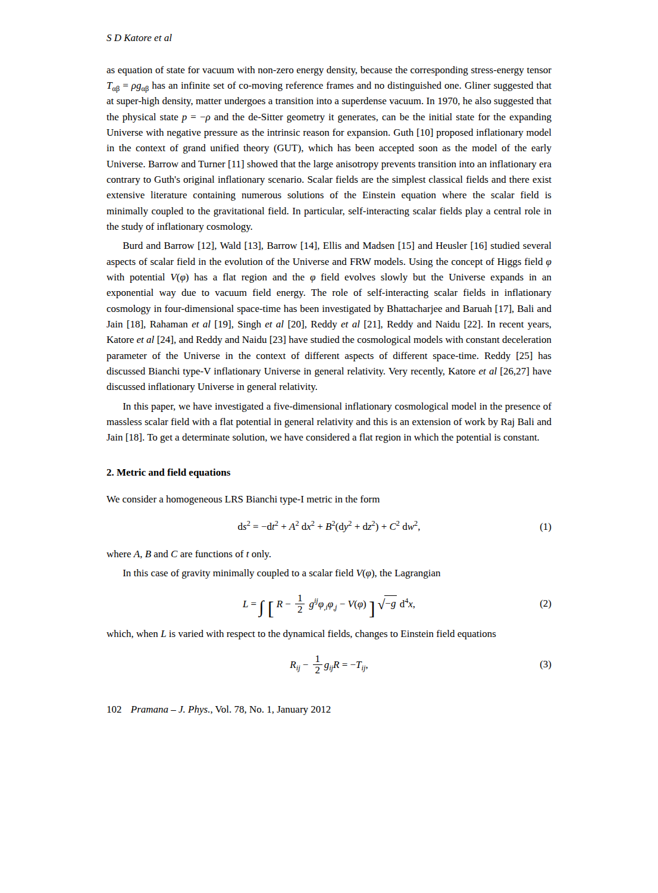S D Katore et al
as equation of state for vacuum with non-zero energy density, because the corresponding stress-energy tensor Tαβ = ρgαβ has an infinite set of co-moving reference frames and no distinguished one. Gliner suggested that at super-high density, matter undergoes a transition into a superdense vacuum. In 1970, he also suggested that the physical state p = −ρ and the de-Sitter geometry it generates, can be the initial state for the expanding Universe with negative pressure as the intrinsic reason for expansion. Guth [10] proposed inflationary model in the context of grand unified theory (GUT), which has been accepted soon as the model of the early Universe. Barrow and Turner [11] showed that the large anisotropy prevents transition into an inflationary era contrary to Guth's original inflationary scenario. Scalar fields are the simplest classical fields and there exist extensive literature containing numerous solutions of the Einstein equation where the scalar field is minimally coupled to the gravitational field. In particular, self-interacting scalar fields play a central role in the study of inflationary cosmology.
Burd and Barrow [12], Wald [13], Barrow [14], Ellis and Madsen [15] and Heusler [16] studied several aspects of scalar field in the evolution of the Universe and FRW models. Using the concept of Higgs field φ with potential V(φ) has a flat region and the φ field evolves slowly but the Universe expands in an exponential way due to vacuum field energy. The role of self-interacting scalar fields in inflationary cosmology in four-dimensional space-time has been investigated by Bhattacharjee and Baruah [17], Bali and Jain [18], Rahaman et al [19], Singh et al [20], Reddy et al [21], Reddy and Naidu [22]. In recent years, Katore et al [24], and Reddy and Naidu [23] have studied the cosmological models with constant deceleration parameter of the Universe in the context of different aspects of different space-time. Reddy [25] has discussed Bianchi type-V inflationary Universe in general relativity. Very recently, Katore et al [26,27] have discussed inflationary Universe in general relativity.
In this paper, we have investigated a five-dimensional inflationary cosmological model in the presence of massless scalar field with a flat potential in general relativity and this is an extension of work by Raj Bali and Jain [18]. To get a determinate solution, we have considered a flat region in which the potential is constant.
2. Metric and field equations
We consider a homogeneous LRS Bianchi type-I metric in the form
ds2 = −dt2 + A2 dx2 + B2(dy2 + dz2) + C2 dw2, (1)
where A, B and C are functions of t only.
In this case of gravity minimally coupled to a scalar field V(φ), the Lagrangian
L = ∫ [ R − 12 gijφ,iφ,j − V(φ) ] √−g d4x, (2)
which, when L is varied with respect to the dynamical fields, changes to Einstein field equations
Rij − 12 gijR = −Tij, (3)
102 Pramana – J. Phys., Vol. 78, No. 1, January 2012